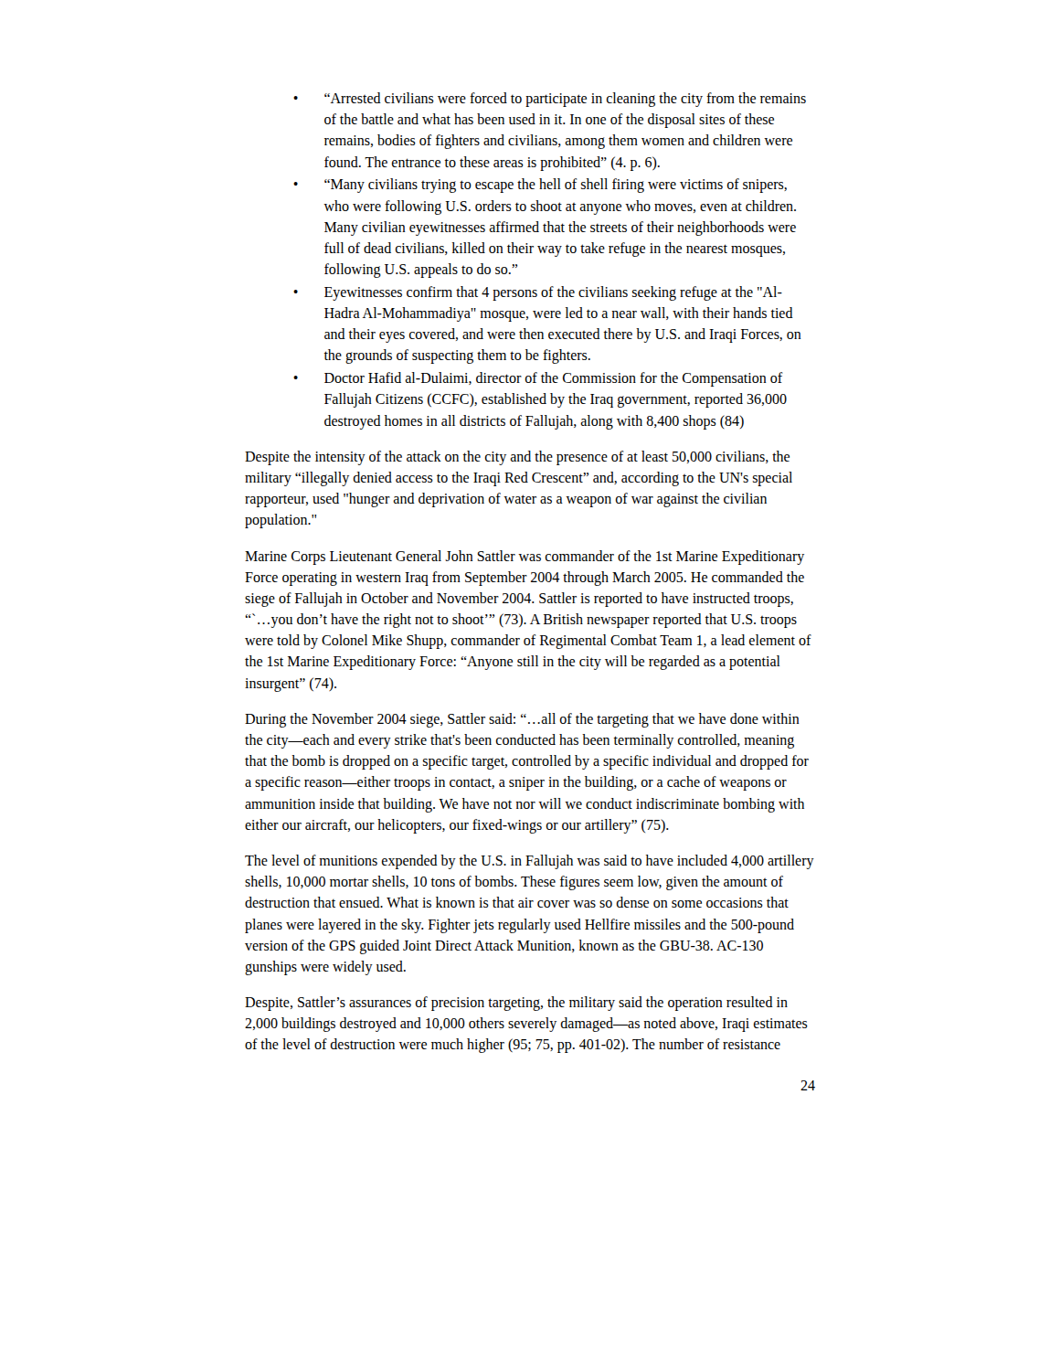“Arrested civilians were forced to participate in cleaning the city from the remains of the battle and what has been used in it. In one of the disposal sites of these remains, bodies of fighters and civilians, among them women and children were found. The entrance to these areas is prohibited” (4. p. 6).
“Many civilians trying to escape the hell of shell firing were victims of snipers, who were following U.S. orders to shoot at anyone who moves, even at children. Many civilian eyewitnesses affirmed that the streets of their neighborhoods were full of dead civilians, killed on their way to take refuge in the nearest mosques, following U.S. appeals to do so.”
Eyewitnesses confirm that 4 persons of the civilians seeking refuge at the "Al-Hadra Al-Mohammadiya" mosque, were led to a near wall, with their hands tied and their eyes covered, and were then executed there by U.S. and Iraqi Forces, on the grounds of suspecting them to be fighters.
Doctor Hafid al-Dulaimi, director of the Commission for the Compensation of Fallujah Citizens (CCFC), established by the Iraq government, reported 36,000 destroyed homes in all districts of Fallujah, along with 8,400 shops (84)
Despite the intensity of the attack on the city and the presence of at least 50,000 civilians, the military “illegally denied access to the Iraqi Red Crescent” and, according to the UN's special rapporteur, used "hunger and deprivation of water as a weapon of war against the civilian population."
Marine Corps Lieutenant General John Sattler was commander of the 1st Marine Expeditionary Force operating in western Iraq from September 2004 through March 2005. He commanded the siege of Fallujah in October and November 2004. Sattler is reported to have instructed troops, “`…you don’t have the right not to shoot’” (73). A British newspaper reported that U.S. troops were told by Colonel Mike Shupp, commander of Regimental Combat Team 1, a lead element of the 1st Marine Expeditionary Force: “Anyone still in the city will be regarded as a potential insurgent” (74).
During the November 2004 siege, Sattler said: “…all of the targeting that we have done within the city—each and every strike that's been conducted has been terminally controlled, meaning that the bomb is dropped on a specific target, controlled by a specific individual and dropped for a specific reason—either troops in contact, a sniper in the building, or a cache of weapons or ammunition inside that building. We have not nor will we conduct indiscriminate bombing with either our aircraft, our helicopters, our fixed-wings or our artillery” (75).
The level of munitions expended by the U.S. in Fallujah was said to have included 4,000 artillery shells, 10,000 mortar shells, 10 tons of bombs. These figures seem low, given the amount of destruction that ensued. What is known is that air cover was so dense on some occasions that planes were layered in the sky. Fighter jets regularly used Hellfire missiles and the 500-pound version of the GPS guided Joint Direct Attack Munition, known as the GBU-38. AC-130 gunships were widely used.
Despite, Sattler’s assurances of precision targeting, the military said the operation resulted in 2,000 buildings destroyed and 10,000 others severely damaged—as noted above, Iraqi estimates of the level of destruction were much higher (95; 75, pp. 401-02). The number of resistance
24